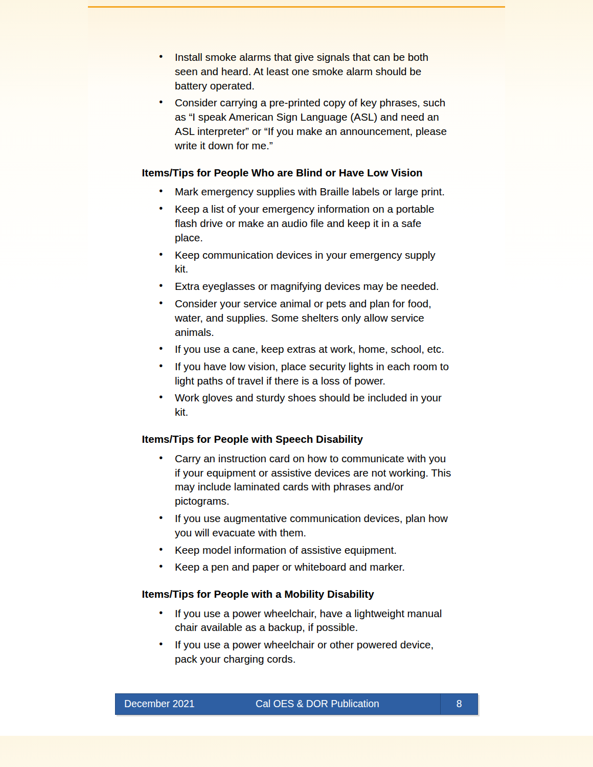Install smoke alarms that give signals that can be both seen and heard. At least one smoke alarm should be battery operated.
Consider carrying a pre-printed copy of key phrases, such as “I speak American Sign Language (ASL) and need an ASL interpreter” or “If you make an announcement, please write it down for me.”
Items/Tips for People Who are Blind or Have Low Vision
Mark emergency supplies with Braille labels or large print.
Keep a list of your emergency information on a portable flash drive or make an audio file and keep it in a safe place.
Keep communication devices in your emergency supply kit.
Extra eyeglasses or magnifying devices may be needed.
Consider your service animal or pets and plan for food, water, and supplies. Some shelters only allow service animals.
If you use a cane, keep extras at work, home, school, etc.
If you have low vision, place security lights in each room to light paths of travel if there is a loss of power.
Work gloves and sturdy shoes should be included in your kit.
Items/Tips for People with Speech Disability
Carry an instruction card on how to communicate with you if your equipment or assistive devices are not working. This may include laminated cards with phrases and/or pictograms.
If you use augmentative communication devices, plan how you will evacuate with them.
Keep model information of assistive equipment.
Keep a pen and paper or whiteboard and marker.
Items/Tips for People with a Mobility Disability
If you use a power wheelchair, have a lightweight manual chair available as a backup, if possible.
If you use a power wheelchair or other powered device, pack your charging cords.
December 2021
Cal OES & DOR Publication
8